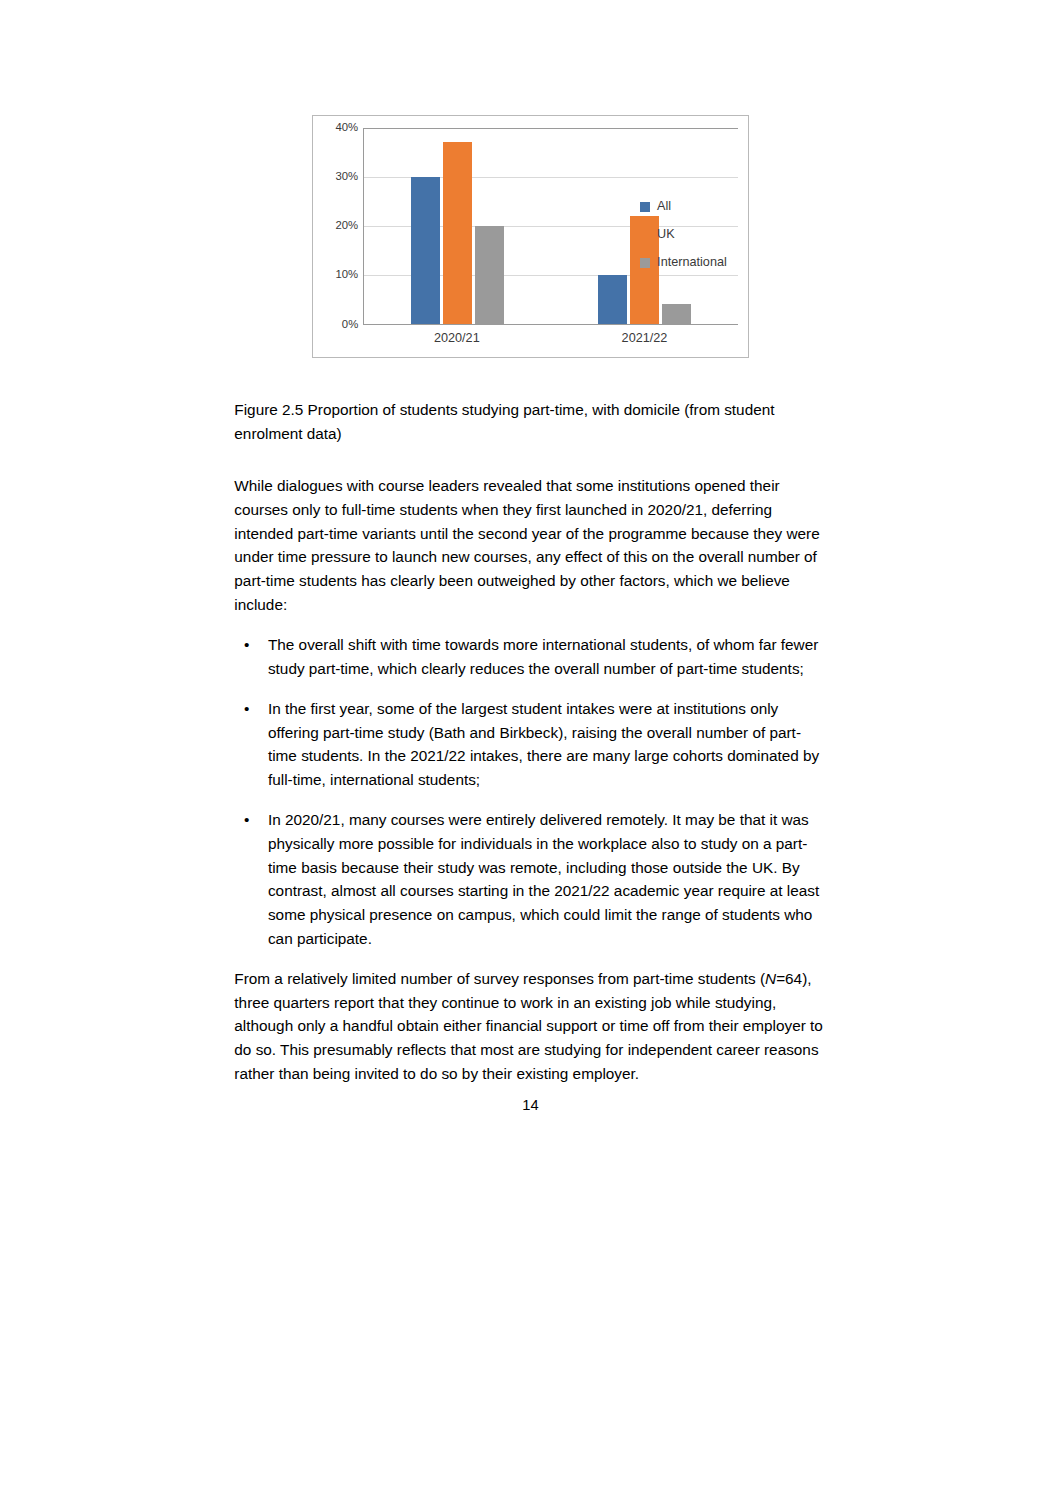40% 30% 20% 10% 0%
2020/21
2021/22
All
UK
International
Figure 2.5 Proportion of students studying part-time, with domicile (from student enrolment data)
While dialogues with course leaders revealed that some institutions opened their courses only to full-time students when they first launched in 2020/21, deferring intended part-time variants until the second year of the programme because they were under time pressure to launch new courses, any effect of this on the overall number of part-time students has clearly been outweighed by other factors, which we believe include:
The overall shift with time towards more international students, of whom far fewer study part-time, which clearly reduces the overall number of part-time students;
In the first year, some of the largest student intakes were at institutions only offering part-time study (Bath and Birkbeck), raising the overall number of part-time students. In the 2021/22 intakes, there are many large cohorts dominated by full-time, international students;
In 2020/21, many courses were entirely delivered remotely. It may be that it was physically more possible for individuals in the workplace also to study on a part-time basis because their study was remote, including those outside the UK. By contrast, almost all courses starting in the 2021/22 academic year require at least some physical presence on campus, which could limit the range of students who can participate.
From a relatively limited number of survey responses from part-time students (N=64), three quarters report that they continue to work in an existing job while studying, although only a handful obtain either financial support or time off from their employer to do so. This presumably reflects that most are studying for independent career reasons rather than being invited to do so by their existing employer.
14